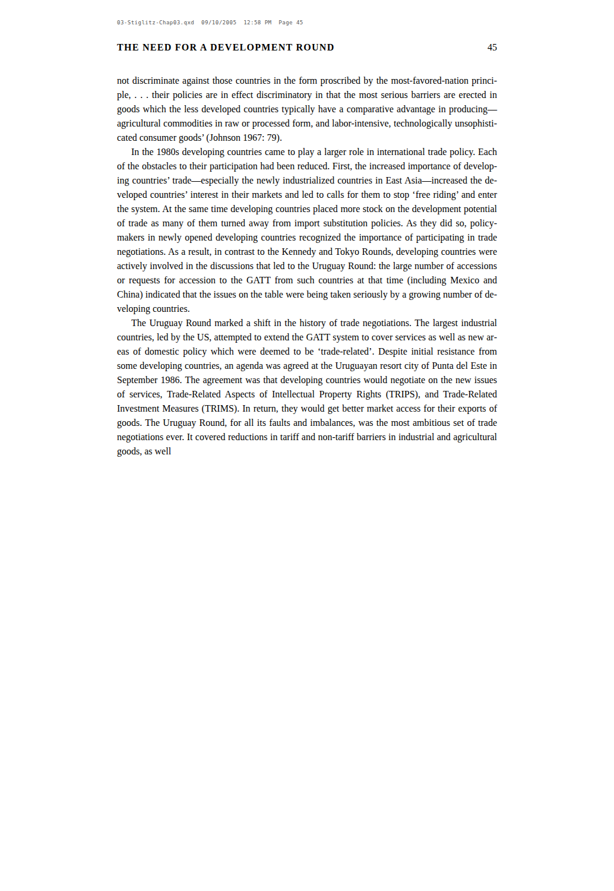03-Stiglitz-Chap03.qxd 09/10/2005 12:58 PM Page 45
The Need for a Development Round 45
not discriminate against those countries in the form proscribed by the most-favored-nation principle, . . . their policies are in effect discriminatory in that the most serious barriers are erected in goods which the less developed countries typically have a comparative advantage in producing—agricultural commodities in raw or processed form, and labor-intensive, technologically unsophisticated consumer goods’ (Johnson 1967: 79).
In the 1980s developing countries came to play a larger role in international trade policy. Each of the obstacles to their participation had been reduced. First, the increased importance of developing countries’ trade—especially the newly industrialized countries in East Asia—increased the developed countries’ interest in their markets and led to calls for them to stop ‘free riding’ and enter the system. At the same time developing countries placed more stock on the development potential of trade as many of them turned away from import substitution policies. As they did so, policy-makers in newly opened developing countries recognized the importance of participating in trade negotiations. As a result, in contrast to the Kennedy and Tokyo Rounds, developing countries were actively involved in the discussions that led to the Uruguay Round: the large number of accessions or requests for accession to the GATT from such countries at that time (including Mexico and China) indicated that the issues on the table were being taken seriously by a growing number of developing countries.
The Uruguay Round marked a shift in the history of trade negotiations. The largest industrial countries, led by the US, attempted to extend the GATT system to cover services as well as new areas of domestic policy which were deemed to be ‘trade-related’. Despite initial resistance from some developing countries, an agenda was agreed at the Uruguayan resort city of Punta del Este in September 1986. The agreement was that developing countries would negotiate on the new issues of services, Trade-Related Aspects of Intellectual Property Rights (TRIPS), and Trade-Related Investment Measures (TRIMS). In return, they would get better market access for their exports of goods. The Uruguay Round, for all its faults and imbalances, was the most ambitious set of trade negotiations ever. It covered reductions in tariff and non-tariff barriers in industrial and agricultural goods, as well